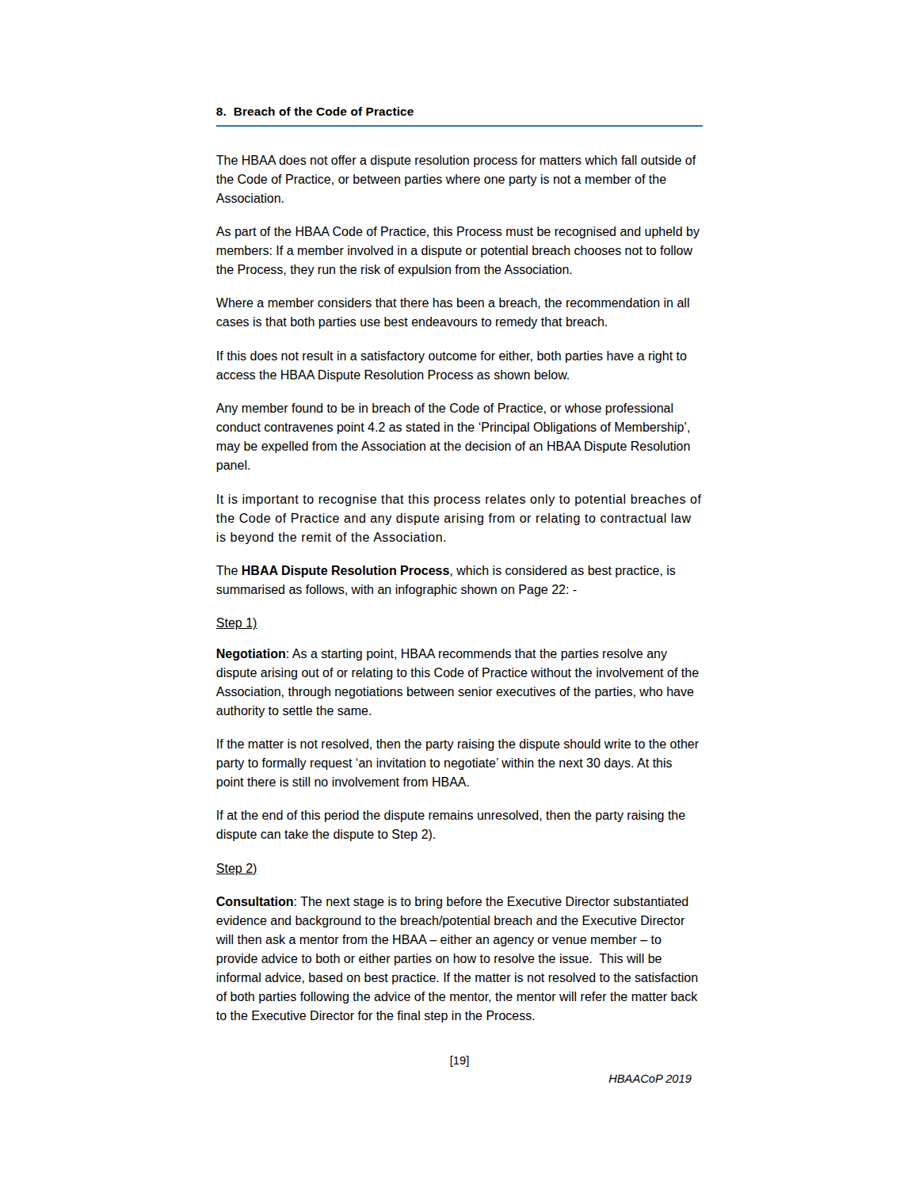8. Breach of the Code of Practice
The HBAA does not offer a dispute resolution process for matters which fall outside of the Code of Practice, or between parties where one party is not a member of the Association.
As part of the HBAA Code of Practice, this Process must be recognised and upheld by members: If a member involved in a dispute or potential breach chooses not to follow the Process, they run the risk of expulsion from the Association.
Where a member considers that there has been a breach, the recommendation in all cases is that both parties use best endeavours to remedy that breach.
If this does not result in a satisfactory outcome for either, both parties have a right to access the HBAA Dispute Resolution Process as shown below.
Any member found to be in breach of the Code of Practice, or whose professional conduct contravenes point 4.2 as stated in the ‘Principal Obligations of Membership’, may be expelled from the Association at the decision of an HBAA Dispute Resolution panel.
It is important to recognise that this process relates only to potential breaches of the Code of Practice and any dispute arising from or relating to contractual law is beyond the remit of the Association.
The HBAA Dispute Resolution Process, which is considered as best practice, is summarised as follows, with an infographic shown on Page 22: -
Step 1)
Negotiation: As a starting point, HBAA recommends that the parties resolve any dispute arising out of or relating to this Code of Practice without the involvement of the Association, through negotiations between senior executives of the parties, who have authority to settle the same.
If the matter is not resolved, then the party raising the dispute should write to the other party to formally request ‘an invitation to negotiate’ within the next 30 days. At this point there is still no involvement from HBAA.
If at the end of this period the dispute remains unresolved, then the party raising the dispute can take the dispute to Step 2).
Step 2)
Consultation: The next stage is to bring before the Executive Director substantiated evidence and background to the breach/potential breach and the Executive Director will then ask a mentor from the HBAA – either an agency or venue member – to provide advice to both or either parties on how to resolve the issue. This will be informal advice, based on best practice. If the matter is not resolved to the satisfaction of both parties following the advice of the mentor, the mentor will refer the matter back to the Executive Director for the final step in the Process.
[19]
HBAACoP 2019